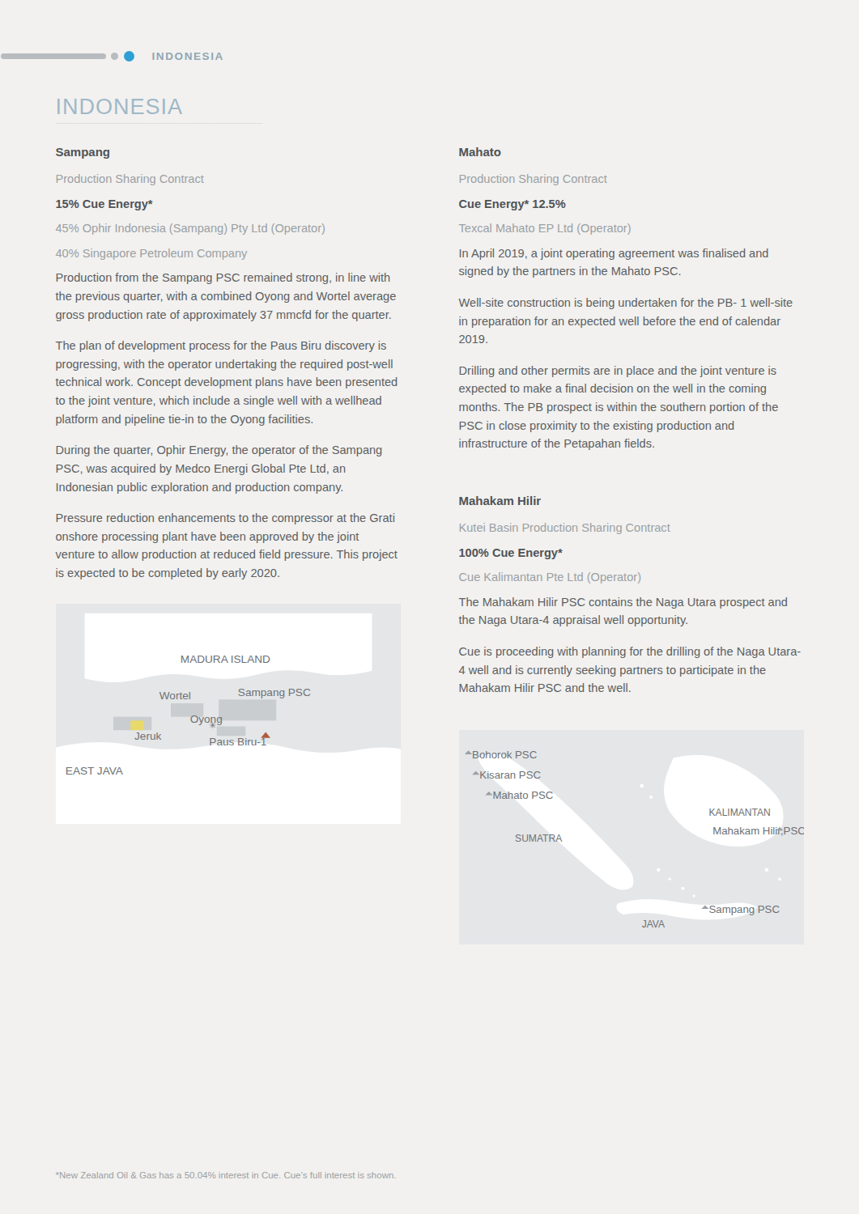Indonesia
INDONESIA
Sampang
Production Sharing Contract
15% Cue Energy*
45% Ophir Indonesia (Sampang) Pty Ltd (Operator)
40% Singapore Petroleum Company
Production from the Sampang PSC remained strong, in line with the previous quarter, with a combined Oyong and Wortel average gross production rate of approximately 37 mmcfd for the quarter.
The plan of development process for the Paus Biru discovery is progressing, with the operator undertaking the required post-well technical work. Concept development plans have been presented to the joint venture, which include a single well with a wellhead platform and pipeline tie-in to the Oyong facilities.
During the quarter, Ophir Energy, the operator of the Sampang PSC, was acquired by Medco Energi Global Pte Ltd, an Indonesian public exploration and production company.
Pressure reduction enhancements to the compressor at the Grati onshore processing plant have been approved by the joint venture to allow production at reduced field pressure. This project is expected to be completed by early 2020.
MADURA ISLAND EAST JAVA Sampang PSC Wortel Oyong ✳ Jeruk Paus Biru-1
Mahato
Production Sharing Contract
Cue Energy* 12.5%
Texcal Mahato EP Ltd (Operator)
In April 2019, a joint operating agreement was finalised and signed by the partners in the Mahato PSC.
Well-site construction is being undertaken for the PB- 1 well-site in preparation for an expected well before the end of calendar 2019.
Drilling and other permits are in place and the joint venture is expected to make a final decision on the well in the coming months. The PB prospect is within the southern portion of the PSC in close proximity to the existing production and infrastructure of the Petapahan fields.
Mahakam Hilir
Kutei Basin Production Sharing Contract
100% Cue Energy*
Cue Kalimantan Pte Ltd (Operator)
The Mahakam Hilir PSC contains the Naga Utara prospect and the Naga Utara-4 appraisal well opportunity.
Cue is proceeding with planning for the drilling of the Naga Utara-4 well and is currently seeking partners to participate in the Mahakam Hilir PSC and the well.
SUMATRA KALIMANTAN JAVA Bohorok PSC Kisaran PSC Mahato PSC Mahakam Hilir,PSC Sampang PSC
*New Zealand Oil & Gas has a 50.04% interest in Cue. Cue’s full interest is shown.